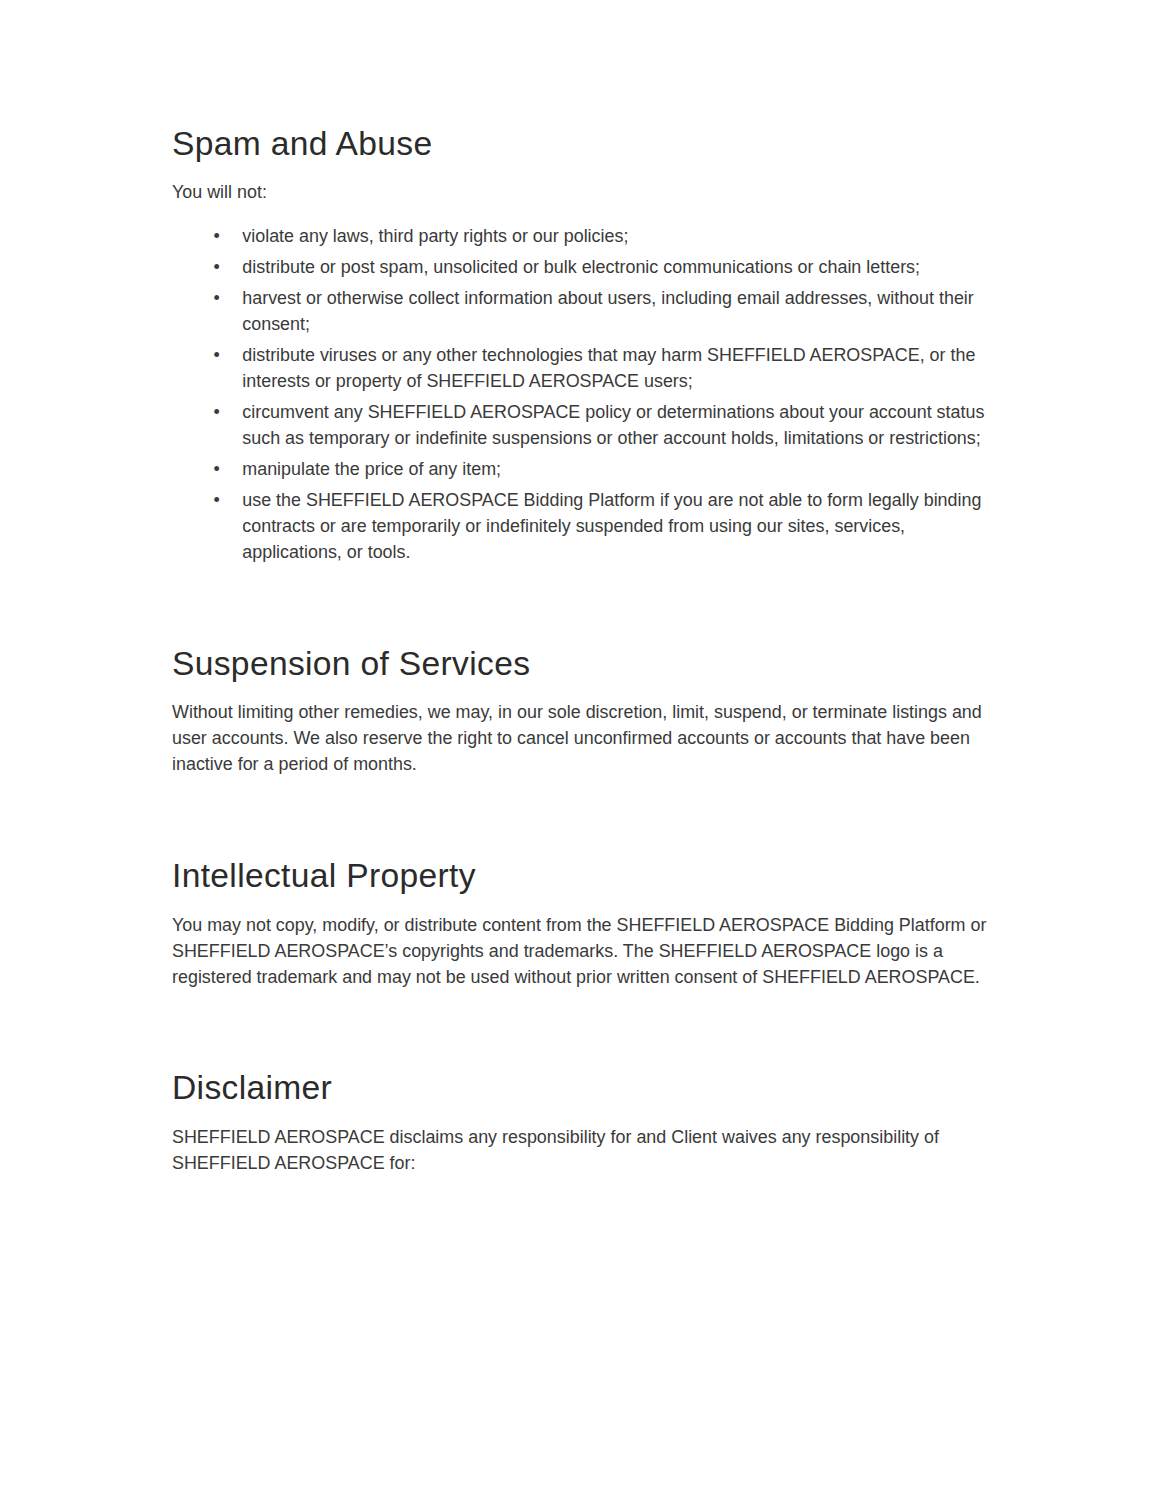Spam and Abuse
You will not:
violate any laws, third party rights or our policies;
distribute or post spam, unsolicited or bulk electronic communications or chain letters;
harvest or otherwise collect information about users, including email addresses, without their consent;
distribute viruses or any other technologies that may harm SHEFFIELD AEROSPACE, or the interests or property of SHEFFIELD AEROSPACE users;
circumvent any SHEFFIELD AEROSPACE policy or determinations about your account status such as temporary or indefinite suspensions or other account holds, limitations or restrictions;
manipulate the price of any item;
use the SHEFFIELD AEROSPACE Bidding Platform if you are not able to form legally binding contracts or are temporarily or indefinitely suspended from using our sites, services, applications, or tools.
Suspension of Services
Without limiting other remedies, we may, in our sole discretion, limit, suspend, or terminate listings and user accounts. We also reserve the right to cancel unconfirmed accounts or accounts that have been inactive for a period of months.
Intellectual Property
You may not copy, modify, or distribute content from the SHEFFIELD AEROSPACE Bidding Platform or SHEFFIELD AEROSPACE’s copyrights and trademarks. The SHEFFIELD AEROSPACE logo is a registered trademark and may not be used without prior written consent of SHEFFIELD AEROSPACE.
Disclaimer
SHEFFIELD AEROSPACE disclaims any responsibility for and Client waives any responsibility of SHEFFIELD AEROSPACE for: